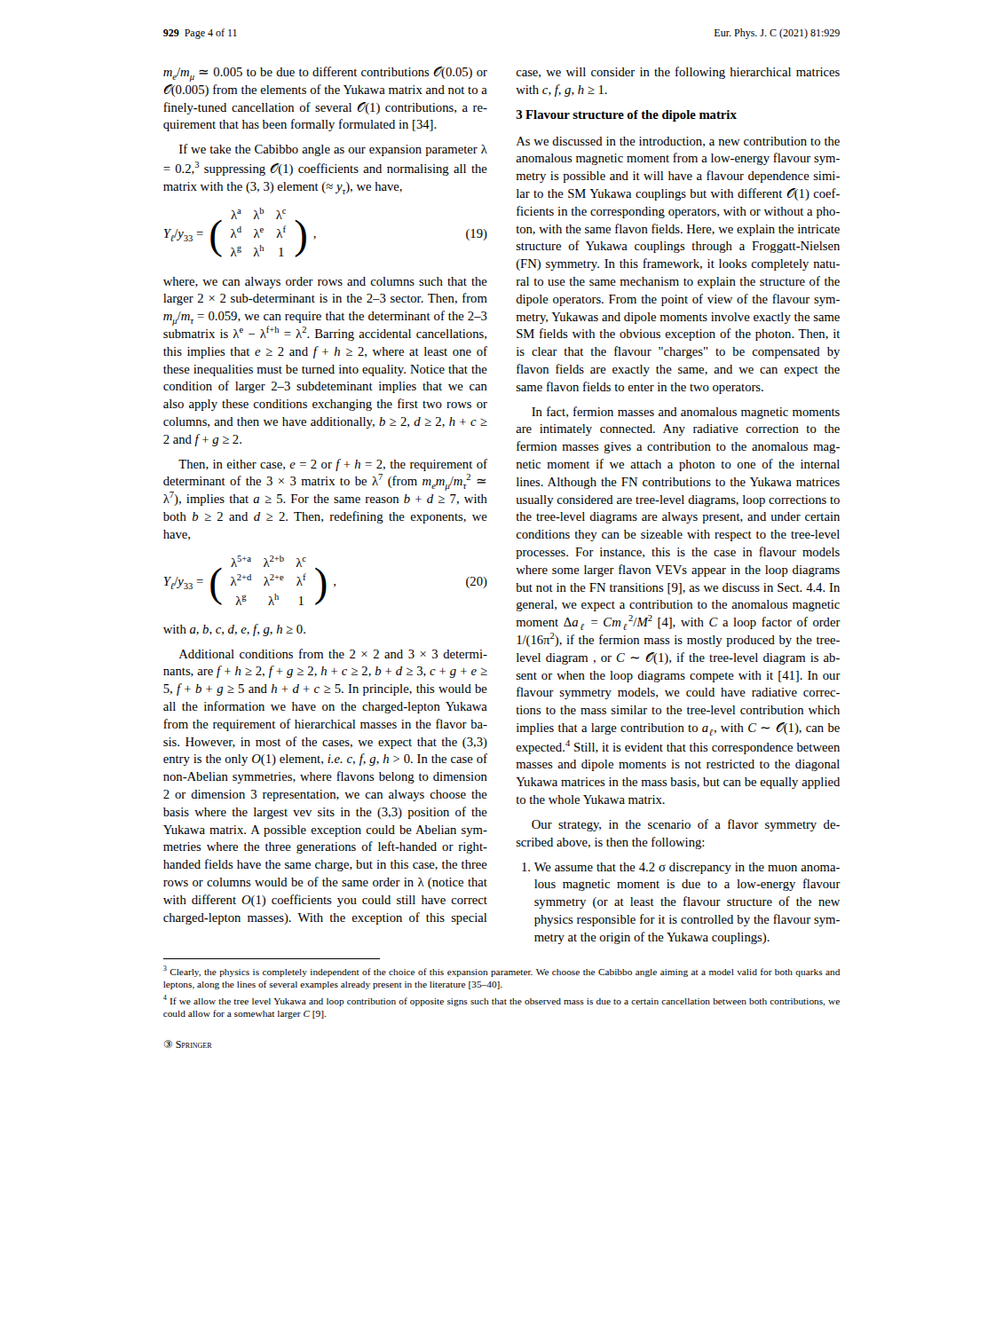929 Page 4 of 11
Eur. Phys. J. C (2021) 81:929
me/mμ ≃ 0.005 to be due to different contributions 𝒪(0.05) or 𝒪(0.005) from the elements of the Yukawa matrix and not to a finely-tuned cancellation of several 𝒪(1) contributions, a requirement that has been formally formulated in [34].
If we take the Cabibbo angle as our expansion parameter λ = 0.2,3 suppressing 𝒪(1) coefficients and normalising all the matrix with the (3, 3) element (≈ yτ), we have,
Yℓ/y33 = (
| λ a | λ b | λ c |
| λ d | λ e | λ f |
| λ g | λ h | 1 |
) , (19)
where, we can always order rows and columns such that the larger 2 × 2 sub-determinant is in the 2–3 sector. Then, from mμ/mτ = 0.059, we can require that the determinant of the 2–3 submatrix is λe − λf+h = λ2. Barring accidental cancellations, this implies that e ≥ 2 and f + h ≥ 2, where at least one of these inequalities must be turned into equality. Notice that the condition of larger 2–3 subdeteminant implies that we can also apply these conditions exchanging the first two rows or columns, and then we have additionally, b ≥ 2, d ≥ 2, h + c ≥ 2 and f + g ≥ 2.
Then, in either case, e = 2 or f + h = 2, the requirement of determinant of the 3 × 3 matrix to be λ7 (from memμ/mτ2 ≃ λ7), implies that a ≥ 5. For the same reason b + d ≥ 7, with both b ≥ 2 and d ≥ 2. Then, redefining the exponents, we have,
Yℓ/y33 = (
| λ 5+a | λ 2+b | λ c |
| λ 2+d | λ 2+e | λ f |
| λ g | λ h | 1 |
) , (20)
with a, b, c, d, e, f, g, h ≥ 0.
Additional conditions from the 2 × 2 and 3 × 3 determinants, are f + h ≥ 2, f + g ≥ 2, h + c ≥ 2, b + d ≥ 3, c + g + e ≥ 5, f + b + g ≥ 5 and h + d + c ≥ 5. In principle, this would be all the information we have on the charged-lepton Yukawa from the requirement of hierarchical masses in the flavor basis. However, in most of the cases, we expect that the (3,3) entry is the only O(1) element, i.e. c, f, g, h > 0. In the case of non-Abelian symmetries, where flavons belong to dimension 2 or dimension 3 representation, we can always choose the basis where the largest vev sits in the (3,3) position of the Yukawa matrix. A possible exception could be Abelian symmetries where the three generations of left-handed or right-handed fields have the same charge, but in this case, the three rows or columns would be of the same order in λ (notice that with different O(1) coefficients you could still have correct charged-lepton masses). With the exception of this special case, we will consider in the following hierarchical matrices with c, f, g, h ≥ 1.
3 Flavour structure of the dipole matrix
As we discussed in the introduction, a new contribution to the anomalous magnetic moment from a low-energy flavour symmetry is possible and it will have a flavour dependence similar to the SM Yukawa couplings but with different 𝒪(1) coefficients in the corresponding operators, with or without a photon, with the same flavon fields. Here, we explain the intricate structure of Yukawa couplings through a Froggatt-Nielsen (FN) symmetry. In this framework, it looks completely natural to use the same mechanism to explain the structure of the dipole operators. From the point of view of the flavour symmetry, Yukawas and dipole moments involve exactly the same SM fields with the obvious exception of the photon. Then, it is clear that the flavour "charges" to be compensated by flavon fields are exactly the same, and we can expect the same flavon fields to enter in the two operators.
In fact, fermion masses and anomalous magnetic moments are intimately connected. Any radiative correction to the fermion masses gives a contribution to the anomalous magnetic moment if we attach a photon to one of the internal lines. Although the FN contributions to the Yukawa matrices usually considered are tree-level diagrams, loop corrections to the tree-level diagrams are always present, and under certain conditions they can be sizeable with respect to the tree-level processes. For instance, this is the case in flavour models where some larger flavon VEVs appear in the loop diagrams but not in the FN transitions [9], as we discuss in Sect. 4.4. In general, we expect a contribution to the anomalous magnetic moment Δaℓ = Cmℓ2/M2 [4], with C a loop factor of order 1/(16π2), if the fermion mass is mostly produced by the tree-level diagram , or C ∼ 𝒪(1), if the tree-level diagram is absent or when the loop diagrams compete with it [41]. In our flavour symmetry models, we could have radiative corrections to the mass similar to the tree-level contribution which implies that a large contribution to aℓ, with C ∼ 𝒪(1), can be expected.4 Still, it is evident that this correspondence between masses and dipole moments is not restricted to the diagonal Yukawa matrices in the mass basis, but can be equally applied to the whole Yukawa matrix.
Our strategy, in the scenario of a flavor symmetry described above, is then the following:
We assume that the 4.2 σ discrepancy in the muon anomalous magnetic moment is due to a low-energy flavour symmetry (or at least the flavour structure of the new physics responsible for it is controlled by the flavour symmetry at the origin of the Yukawa couplings).
3 Clearly, the physics is completely independent of the choice of this expansion parameter. We choose the Cabibbo angle aiming at a model valid for both quarks and leptons, along the lines of several examples already present in the literature [35–40].
4 If we allow the tree level Yukawa and loop contribution of opposite signs such that the observed mass is due to a certain cancellation between both contributions, we could allow for a somewhat larger C [9].
③ Springer